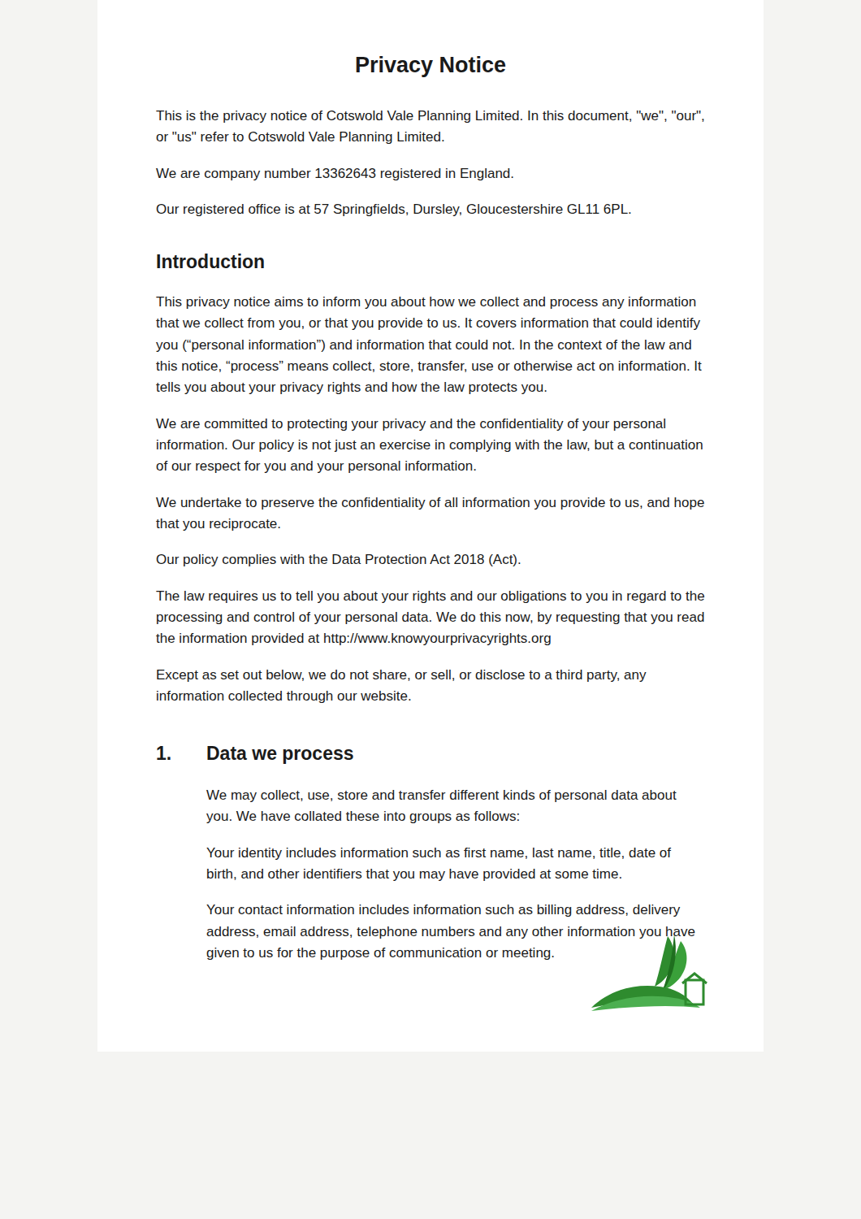Privacy Notice
This is the privacy notice of Cotswold Vale Planning Limited. In this document, "we", "our", or "us" refer to Cotswold Vale Planning Limited.
We are company number 13362643 registered in England.
Our registered office is at 57 Springfields, Dursley, Gloucestershire GL11 6PL.
Introduction
This privacy notice aims to inform you about how we collect and process any information that we collect from you, or that you provide to us. It covers information that could identify you (“personal information”) and information that could not. In the context of the law and this notice, “process” means collect, store, transfer, use or otherwise act on information. It tells you about your privacy rights and how the law protects you.
We are committed to protecting your privacy and the confidentiality of your personal information. Our policy is not just an exercise in complying with the law, but a continuation of our respect for you and your personal information.
We undertake to preserve the confidentiality of all information you provide to us, and hope that you reciprocate.
Our policy complies with the Data Protection Act 2018 (Act).
The law requires us to tell you about your rights and our obligations to you in regard to the processing and control of your personal data. We do this now, by requesting that you read the information provided at http://www.knowyourprivacyrights.org
Except as set out below, we do not share, or sell, or disclose to a third party, any information collected through our website.
1. Data we process
We may collect, use, store and transfer different kinds of personal data about you. We have collated these into groups as follows:
Your identity includes information such as first name, last name, title, date of birth, and other identifiers that you may have provided at some time.
Your contact information includes information such as billing address, delivery address, email address, telephone numbers and any other information you have given to us for the purpose of communication or meeting.